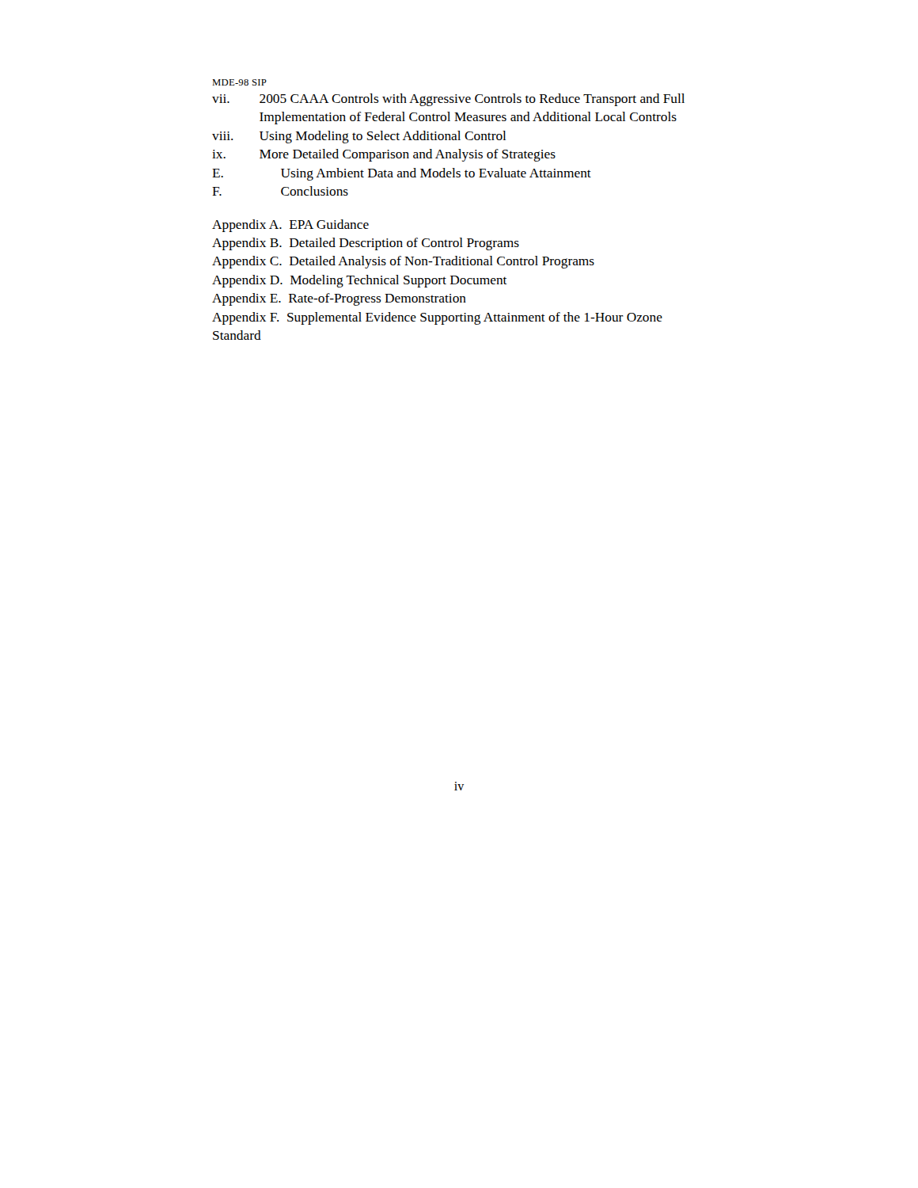MDE-98 SIP
vii. 2005 CAAA Controls with Aggressive Controls to Reduce Transport and Full Implementation of Federal Control Measures and Additional Local Controls
viii. Using Modeling to Select Additional Control
ix. More Detailed Comparison and Analysis of Strategies
E. Using Ambient Data and Models to Evaluate Attainment
F. Conclusions
Appendix A. EPA Guidance
Appendix B. Detailed Description of Control Programs
Appendix C. Detailed Analysis of Non-Traditional Control Programs
Appendix D. Modeling Technical Support Document
Appendix E. Rate-of-Progress Demonstration
Appendix F. Supplemental Evidence Supporting Attainment of the 1-Hour Ozone Standard
iv